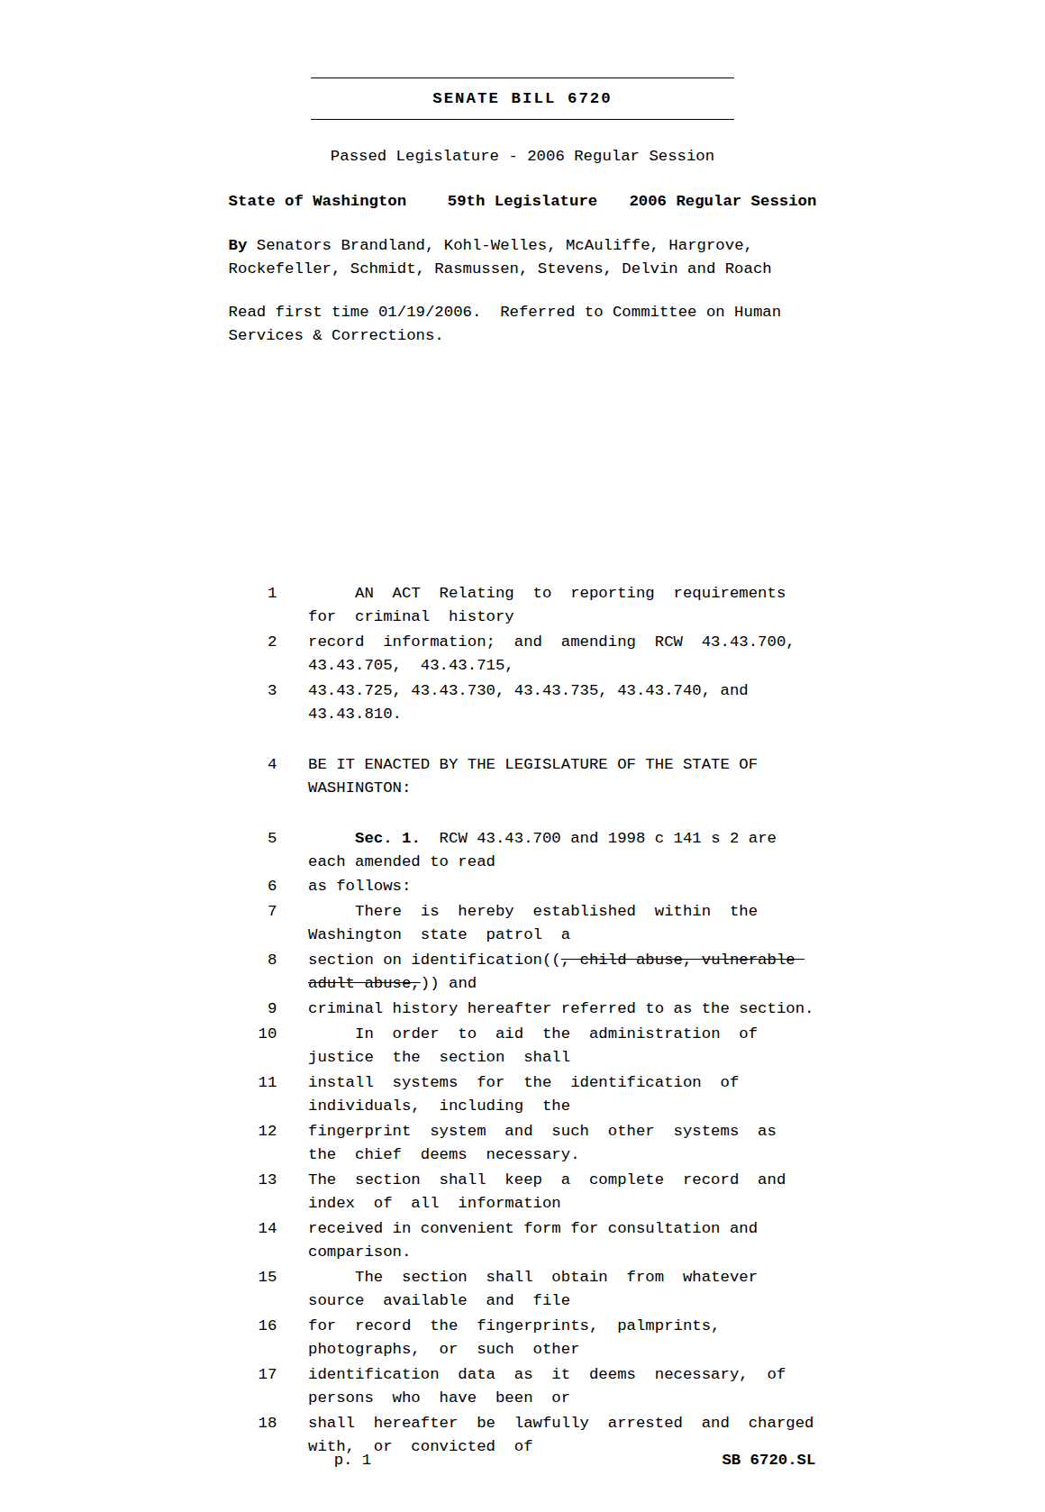SENATE BILL 6720
Passed Legislature - 2006 Regular Session
| State of Washington | 59th Legislature | 2006 Regular Session |
By Senators Brandland, Kohl-Welles, McAuliffe, Hargrove, Rockefeller, Schmidt, Rasmussen, Stevens, Delvin and Roach
Read first time 01/19/2006. Referred to Committee on Human Services & Corrections.
| 1 | AN ACT Relating to reporting requirements for criminal history |
| 2 | record information; and amending RCW 43.43.700, 43.43.705, 43.43.715, |
| 3 | 43.43.725, 43.43.730, 43.43.735, 43.43.740, and 43.43.810. |
| 4 | BE IT ENACTED BY THE LEGISLATURE OF THE STATE OF WASHINGTON: |
| 5 | Sec. 1. RCW 43.43.700 and 1998 c 141 s 2 are each amended to read |
| 6 | as follows: |
| 7 | There is hereby established within the Washington state patrol a |
| 8 | section on identification(( , child abuse, vulnerable adult abuse, )) and |
| 9 | criminal history hereafter referred to as the section. |
| 10 | In order to aid the administration of justice the section shall |
| 11 | install systems for the identification of individuals, including the |
| 12 | fingerprint system and such other systems as the chief deems necessary. |
| 13 | The section shall keep a complete record and index of all information |
| 14 | received in convenient form for consultation and comparison. |
| 15 | The section shall obtain from whatever source available and file |
| 16 | for record the fingerprints, palmprints, photographs, or such other |
| 17 | identification data as it deems necessary, of persons who have been or |
| 18 | shall hereafter be lawfully arrested and charged with, or convicted of |
| | p. 1 | SB 6720.SL |